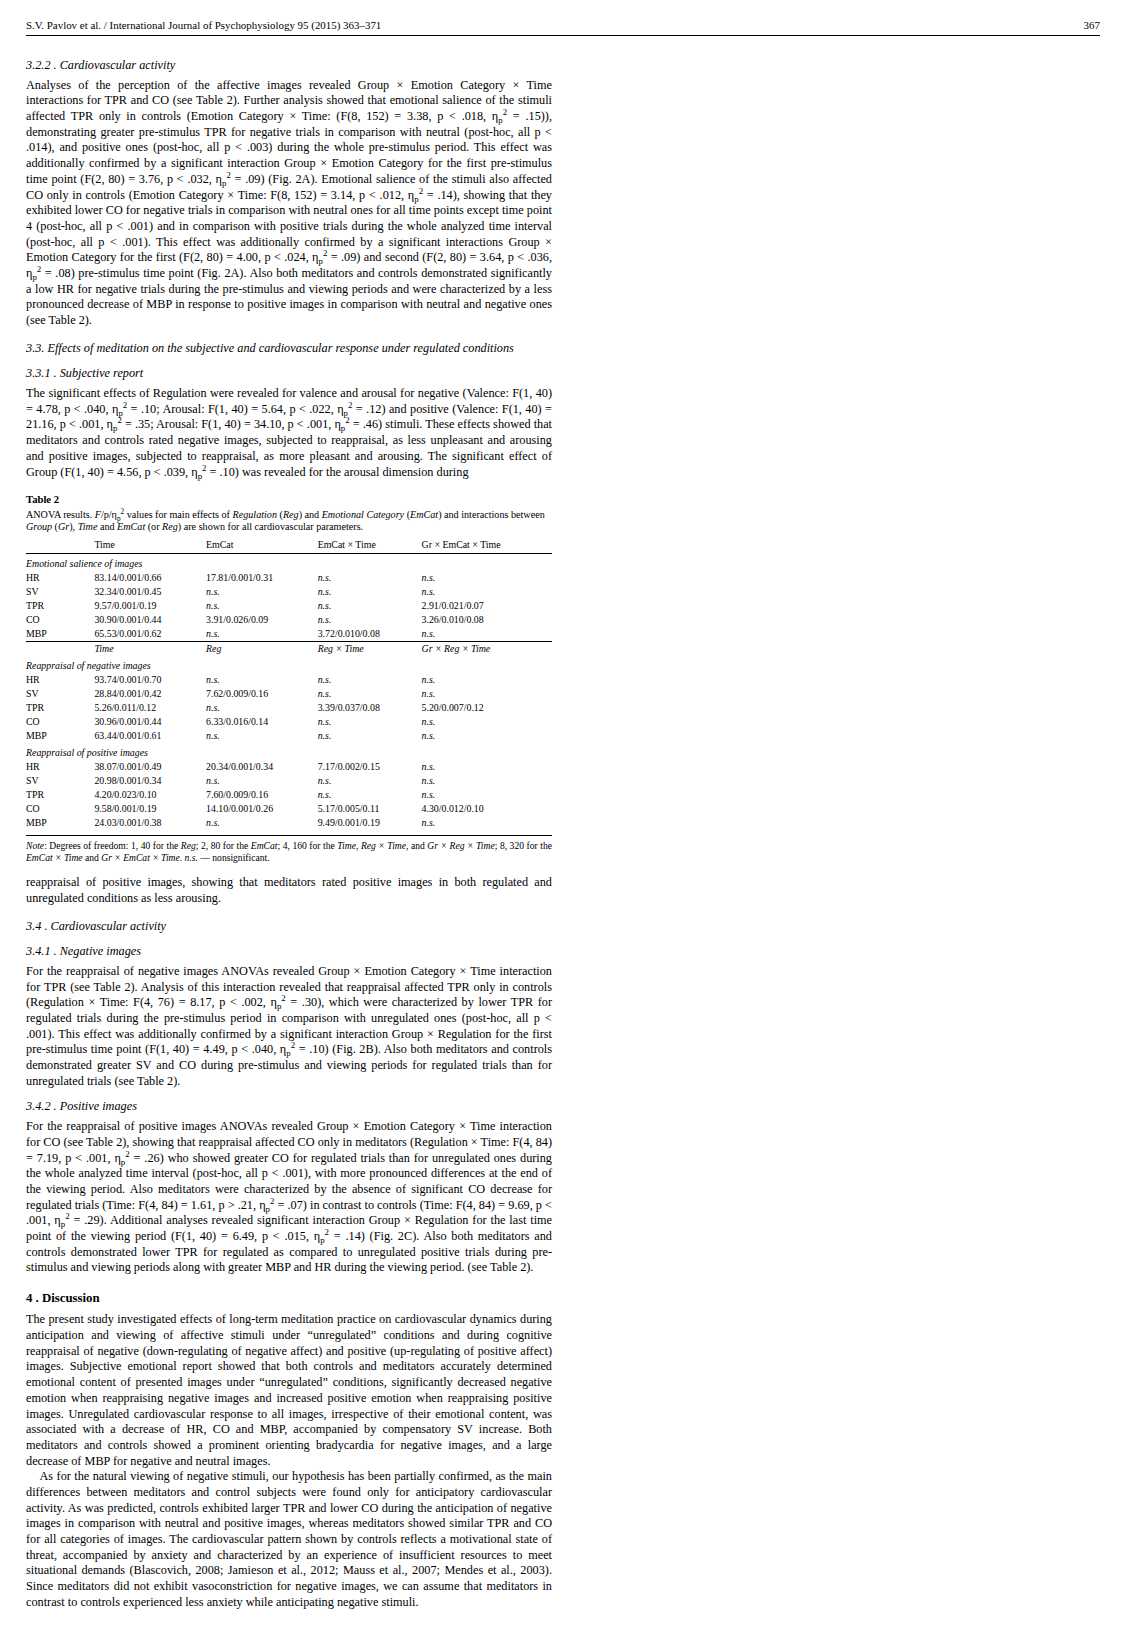S.V. Pavlov et al. / International Journal of Psychophysiology 95 (2015) 363–371 367
3.2.2 . Cardiovascular activity
Analyses of the perception of the affective images revealed Group × Emotion Category × Time interactions for TPR and CO (see Table 2). Further analysis showed that emotional salience of the stimuli affected TPR only in controls (Emotion Category × Time: (F(8, 152) = 3.38, p < .018, ηp2 = .15)), demonstrating greater pre-stimulus TPR for negative trials in comparison with neutral (post-hoc, all p < .014), and positive ones (post-hoc, all p < .003) during the whole pre-stimulus period. This effect was additionally confirmed by a significant interaction Group × Emotion Category for the first pre-stimulus time point (F(2, 80) = 3.76, p < .032, ηp2 = .09) (Fig. 2A). Emotional salience of the stimuli also affected CO only in controls (Emotion Category × Time: F(8, 152) = 3.14, p < .012, ηp2 = .14), showing that they exhibited lower CO for negative trials in comparison with neutral ones for all time points except time point 4 (post-hoc, all p < .001) and in comparison with positive trials during the whole analyzed time interval (post-hoc, all p < .001). This effect was additionally confirmed by a significant interactions Group × Emotion Category for the first (F(2, 80) = 4.00, p < .024, ηp2 = .09) and second (F(2, 80) = 3.64, p < .036, ηp2 = .08) pre-stimulus time point (Fig. 2A). Also both meditators and controls demonstrated significantly a low HR for negative trials during the pre-stimulus and viewing periods and were characterized by a less pronounced decrease of MBP in response to positive images in comparison with neutral and negative ones (see Table 2).
3.3. Effects of meditation on the subjective and cardiovascular response under regulated conditions
3.3.1 . Subjective report
The significant effects of Regulation were revealed for valence and arousal for negative (Valence: F(1, 40) = 4.78, p < .040, ηp2 = .10; Arousal: F(1, 40) = 5.64, p < .022, ηp2 = .12) and positive (Valence: F(1, 40) = 21.16, p < .001, ηp2 = .35; Arousal: F(1, 40) = 34.10, p < .001, ηp2 = .46) stimuli. These effects showed that meditators and controls rated negative images, subjected to reappraisal, as less unpleasant and arousing and positive images, subjected to reappraisal, as more pleasant and arousing. The significant effect of Group (F(1, 40) = 4.56, p < .039, ηp2 = .10) was revealed for the arousal dimension during
Table 2
ANOVA results. F/p/ηp2 values for main effects of Regulation (Reg) and Emotional Category (EmCat) and interactions between Group (Gr), Time and EmCat (or Reg) are shown for all cardiovascular parameters.
| | Time | EmCat | EmCat × Time | Gr × EmCat × Time |
| --- | --- | --- | --- | --- |
| Emotional salience of images |
| HR | 83.14/0.001/0.66 | 17.81/0.001/0.31 | n.s. | n.s. |
| SV | 32.34/0.001/0.45 | n.s. | n.s. | n.s. |
| TPR | 9.57/0.001/0.19 | n.s. | n.s. | 2.91/0.021/0.07 |
| CO | 30.90/0.001/0.44 | 3.91/0.026/0.09 | n.s. | 3.26/0.010/0.08 |
| MBP | 65.53/0.001/0.62 | n.s. | 3.72/0.010/0.08 | n.s. |
| | Time | Reg | Reg × Time | Gr × Reg × Time |
| Reappraisal of negative images |
| HR | 93.74/0.001/0.70 | n.s. | n.s. | n.s. |
| SV | 28.84/0.001/0.42 | 7.62/0.009/0.16 | n.s. | n.s. |
| TPR | 5.26/0.011/0.12 | n.s. | 3.39/0.037/0.08 | 5.20/0.007/0.12 |
| CO | 30.96/0.001/0.44 | 6.33/0.016/0.14 | n.s. | n.s. |
| MBP | 63.44/0.001/0.61 | n.s. | n.s. | n.s. |
| Reappraisal of positive images |
| HR | 38.07/0.001/0.49 | 20.34/0.001/0.34 | 7.17/0.002/0.15 | n.s. |
| SV | 20.98/0.001/0.34 | n.s. | n.s. | n.s. |
| TPR | 4.20/0.023/0.10 | 7.60/0.009/0.16 | n.s. | n.s. |
| CO | 9.58/0.001/0.19 | 14.10/0.001/0.26 | 5.17/0.005/0.11 | 4.30/0.012/0.10 |
| MBP | 24.03/0.001/0.38 | n.s. | 9.49/0.001/0.19 | n.s. |
Note: Degrees of freedom: 1, 40 for the Reg; 2, 80 for the EmCat; 4, 160 for the Time, Reg × Time, and Gr × Reg × Time; 8, 320 for the EmCat × Time and Gr × EmCat × Time. n.s. — nonsignificant.
reappraisal of positive images, showing that meditators rated positive images in both regulated and unregulated conditions as less arousing.
3.4 . Cardiovascular activity
3.4.1 . Negative images
For the reappraisal of negative images ANOVAs revealed Group × Emotion Category × Time interaction for TPR (see Table 2). Analysis of this interaction revealed that reappraisal affected TPR only in controls (Regulation × Time: F(4, 76) = 8.17, p < .002, ηp2 = .30), which were characterized by lower TPR for regulated trials during the pre-stimulus period in comparison with unregulated ones (post-hoc, all p < .001). This effect was additionally confirmed by a significant interaction Group × Regulation for the first pre-stimulus time point (F(1, 40) = 4.49, p < .040, ηp2 = .10) (Fig. 2B). Also both meditators and controls demonstrated greater SV and CO during pre-stimulus and viewing periods for regulated trials than for unregulated trials (see Table 2).
3.4.2 . Positive images
For the reappraisal of positive images ANOVAs revealed Group × Emotion Category × Time interaction for CO (see Table 2), showing that reappraisal affected CO only in meditators (Regulation × Time: F(4, 84) = 7.19, p < .001, ηp2 = .26) who showed greater CO for regulated trials than for unregulated ones during the whole analyzed time interval (post-hoc, all p < .001), with more pronounced differences at the end of the viewing period. Also meditators were characterized by the absence of significant CO decrease for regulated trials (Time: F(4, 84) = 1.61, p > .21, ηp2 = .07) in contrast to controls (Time: F(4, 84) = 9.69, p < .001, ηp2 = .29). Additional analyses revealed significant interaction Group × Regulation for the last time point of the viewing period (F(1, 40) = 6.49, p < .015, ηp2 = .14) (Fig. 2C). Also both meditators and controls demonstrated lower TPR for regulated as compared to unregulated positive trials during pre-stimulus and viewing periods along with greater MBP and HR during the viewing period. (see Table 2).
4 . Discussion
The present study investigated effects of long-term meditation practice on cardiovascular dynamics during anticipation and viewing of affective stimuli under “unregulated” conditions and during cognitive reappraisal of negative (down-regulating of negative affect) and positive (up-regulating of positive affect) images. Subjective emotional report showed that both controls and meditators accurately determined emotional content of presented images under “unregulated” conditions, significantly decreased negative emotion when reappraising negative images and increased positive emotion when reappraising positive images. Unregulated cardiovascular response to all images, irrespective of their emotional content, was associated with a decrease of HR, CO and MBP, accompanied by compensatory SV increase. Both meditators and controls showed a prominent orienting bradycardia for negative images, and a large decrease of MBP for negative and neutral images.
As for the natural viewing of negative stimuli, our hypothesis has been partially confirmed, as the main differences between meditators and control subjects were found only for anticipatory cardiovascular activity. As was predicted, controls exhibited larger TPR and lower CO during the anticipation of negative images in comparison with neutral and positive images, whereas meditators showed similar TPR and CO for all categories of images. The cardiovascular pattern shown by controls reflects a motivational state of threat, accompanied by anxiety and characterized by an experience of insufficient resources to meet situational demands (Blascovich, 2008; Jamieson et al., 2012; Mauss et al., 2007; Mendes et al., 2003). Since meditators did not exhibit vasoconstriction for negative images, we can assume that meditators in contrast to controls experienced less anxiety while anticipating negative stimuli.